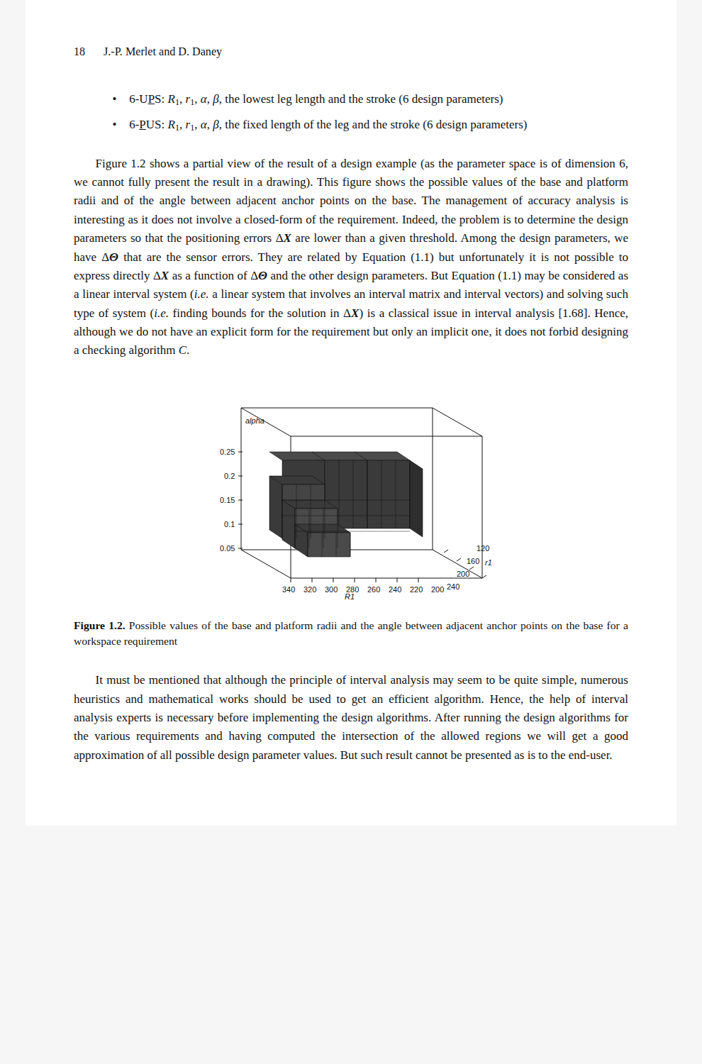18 J.-P. Merlet and D. Daney
6-UPS: R1, r1, α, β, the lowest leg length and the stroke (6 design parameters)
6-PUS: R1, r1, α, β, the fixed length of the leg and the stroke (6 design parameters)
Figure 1.2 shows a partial view of the result of a design example (as the parameter space is of dimension 6, we cannot fully present the result in a drawing). This figure shows the possible values of the base and platform radii and of the angle between adjacent anchor points on the base. The management of accuracy analysis is interesting as it does not involve a closed-form of the requirement. Indeed, the problem is to determine the design parameters so that the positioning errors ΔX are lower than a given threshold. Among the design parameters, we have ΔΘ that are the sensor errors. They are related by Equation (1.1) but unfortunately it is not possible to express directly ΔX as a function of ΔΘ and the other design parameters. But Equation (1.1) may be considered as a linear interval system (i.e. a linear system that involves an interval matrix and interval vectors) and solving such type of system (i.e. finding bounds for the solution in ΔX) is a classical issue in interval analysis [1.68]. Hence, although we do not have an explicit form for the requirement but only an implicit one, it does not forbid designing a checking algorithm C.
alpha 0.25 0.2 0.15 0.1 0.05 120 160 200 240 r1 340 320 300 280 260 240 220 200 R1
Figure 1.2. Possible values of the base and platform radii and the angle between adjacent anchor points on the base for a workspace requirement
It must be mentioned that although the principle of interval analysis may seem to be quite simple, numerous heuristics and mathematical works should be used to get an efficient algorithm. Hence, the help of interval analysis experts is necessary before implementing the design algorithms. After running the design algorithms for the various requirements and having computed the intersection of the allowed regions we will get a good approximation of all possible design parameter values. But such result cannot be presented as is to the end-user.